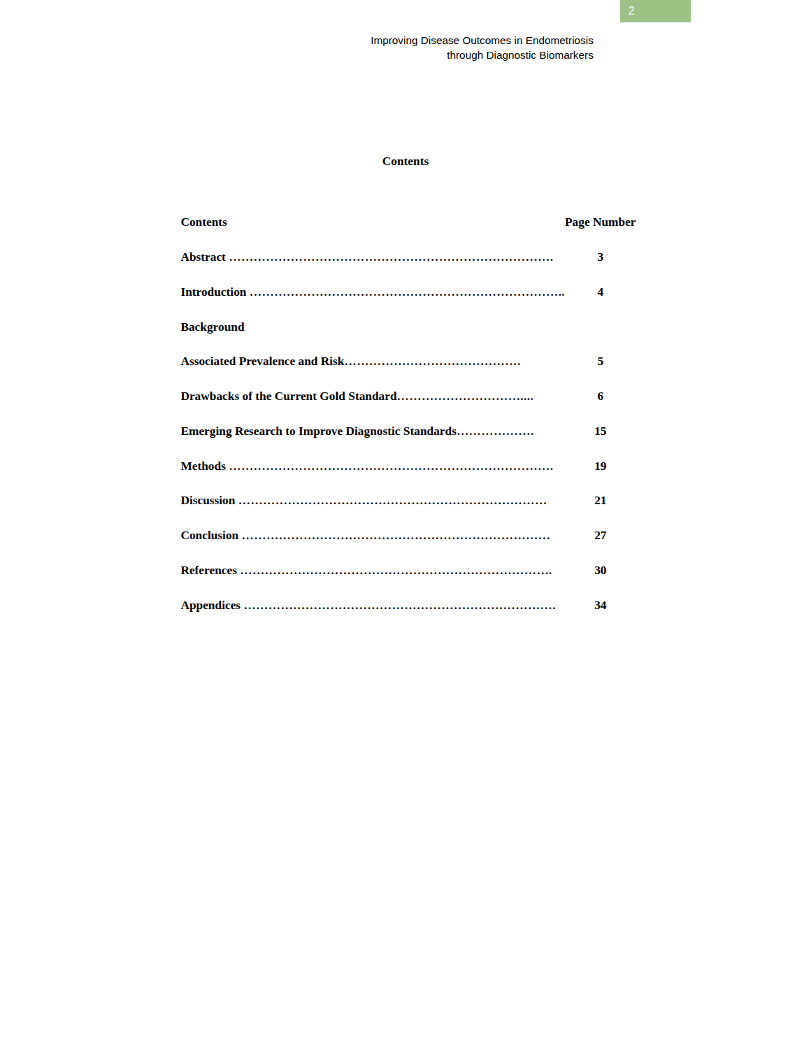2
Improving Disease Outcomes in Endometriosis
through Diagnostic Biomarkers
Contents
| Contents | Page Number |
| Abstract ……………………………………………………………………. | 3 |
| Introduction ………………………………………………………………….. | 4 |
| Background | |
| Associated Prevalence and Risk ……………………………………. | 5 |
| Drawbacks of the Current Gold Standard ………………………….... | 6 |
| Emerging Research to Improve Diagnostic Standards ………………. | 15 |
| Methods ……………………………………………………………………. | 19 |
| Discussion ………………………………………………………………… | 21 |
| Conclusion ………………………………………………………………… | 27 |
| References …………………………………………………………………. | 30 |
| Appendices …………………………………………………………………. | 34 |